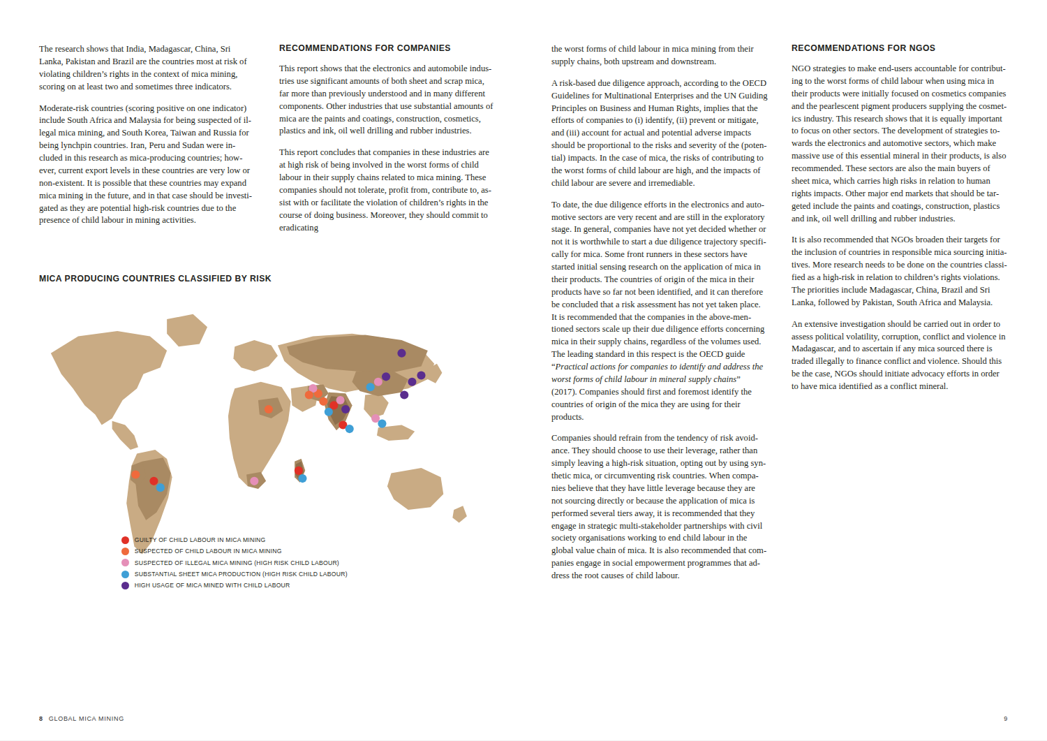The research shows that India, Madagascar, China, Sri Lanka, Pakistan and Brazil are the countries most at risk of violating children’s rights in the context of mica mining, scoring on at least two and sometimes three indicators.
Moderate-risk countries (scoring positive on one indicator) include South Africa and Malaysia for being suspected of illegal mica mining, and South Korea, Taiwan and Russia for being lynchpin countries. Iran, Peru and Sudan were included in this research as mica-producing countries; however, current export levels in these countries are very low or non-existent. It is possible that these countries may expand mica mining in the future, and in that case should be investigated as they are potential high-risk countries due to the presence of child labour in mining activities.
Recommendations for companies
This report shows that the electronics and automobile industries use significant amounts of both sheet and scrap mica, far more than previously understood and in many different components. Other industries that use substantial amounts of mica are the paints and coatings, construction, cosmetics, plastics and ink, oil well drilling and rubber industries.
This report concludes that companies in these industries are at high risk of being involved in the worst forms of child labour in their supply chains related to mica mining. These companies should not tolerate, profit from, contribute to, assist with or facilitate the violation of children’s rights in the course of doing business. Moreover, they should commit to eradicating
Mica producing countries classified by risk
Guilty of child labour in mica mining
Suspected of child labour in mica mining
Suspected of illegal mica mining (high risk child labour)
Substantial sheet mica production (high risk child labour)
High usage of mica mined with child labour
8 Global Mica Mining
the worst forms of child labour in mica mining from their supply chains, both upstream and downstream.
A risk-based due diligence approach, according to the OECD Guidelines for Multinational Enterprises and the UN Guiding Principles on Business and Human Rights, implies that the efforts of companies to (i) identify, (ii) prevent or mitigate, and (iii) account for actual and potential adverse impacts should be proportional to the risks and severity of the (potential) impacts. In the case of mica, the risks of contributing to the worst forms of child labour are high, and the impacts of child labour are severe and irremediable.
To date, the due diligence efforts in the electronics and automotive sectors are very recent and are still in the exploratory stage. In general, companies have not yet decided whether or not it is worthwhile to start a due diligence trajectory specifically for mica. Some front runners in these sectors have started initial sensing research on the application of mica in their products. The countries of origin of the mica in their products have so far not been identified, and it can therefore be concluded that a risk assessment has not yet taken place. It is recommended that the companies in the above-mentioned sectors scale up their due diligence efforts concerning mica in their supply chains, regardless of the volumes used. The leading standard in this respect is the OECD guide “Practical actions for companies to identify and address the worst forms of child labour in mineral supply chains” (2017). Companies should first and foremost identify the countries of origin of the mica they are using for their products.
Companies should refrain from the tendency of risk avoidance. They should choose to use their leverage, rather than simply leaving a high-risk situation, opting out by using synthetic mica, or circumventing risk countries. When companies believe that they have little leverage because they are not sourcing directly or because the application of mica is performed several tiers away, it is recommended that they engage in strategic multi-stakeholder partnerships with civil society organisations working to end child labour in the global value chain of mica. It is also recommended that companies engage in social empowerment programmes that address the root causes of child labour.
Recommendations for NGOs
NGO strategies to make end-users accountable for contributing to the worst forms of child labour when using mica in their products were initially focused on cosmetics companies and the pearlescent pigment producers supplying the cosmetics industry. This research shows that it is equally important to focus on other sectors. The development of strategies towards the electronics and automotive sectors, which make massive use of this essential mineral in their products, is also recommended. These sectors are also the main buyers of sheet mica, which carries high risks in relation to human rights impacts. Other major end markets that should be targeted include the paints and coatings, construction, plastics and ink, oil well drilling and rubber industries.
It is also recommended that NGOs broaden their targets for the inclusion of countries in responsible mica sourcing initiatives. More research needs to be done on the countries classified as a high-risk in relation to children’s rights violations. The priorities include Madagascar, China, Brazil and Sri Lanka, followed by Pakistan, South Africa and Malaysia.
An extensive investigation should be carried out in order to assess political volatility, corruption, conflict and violence in Madagascar, and to ascertain if any mica sourced there is traded illegally to finance conflict and violence. Should this be the case, NGOs should initiate advocacy efforts in order to have mica identified as a conflict mineral.
9